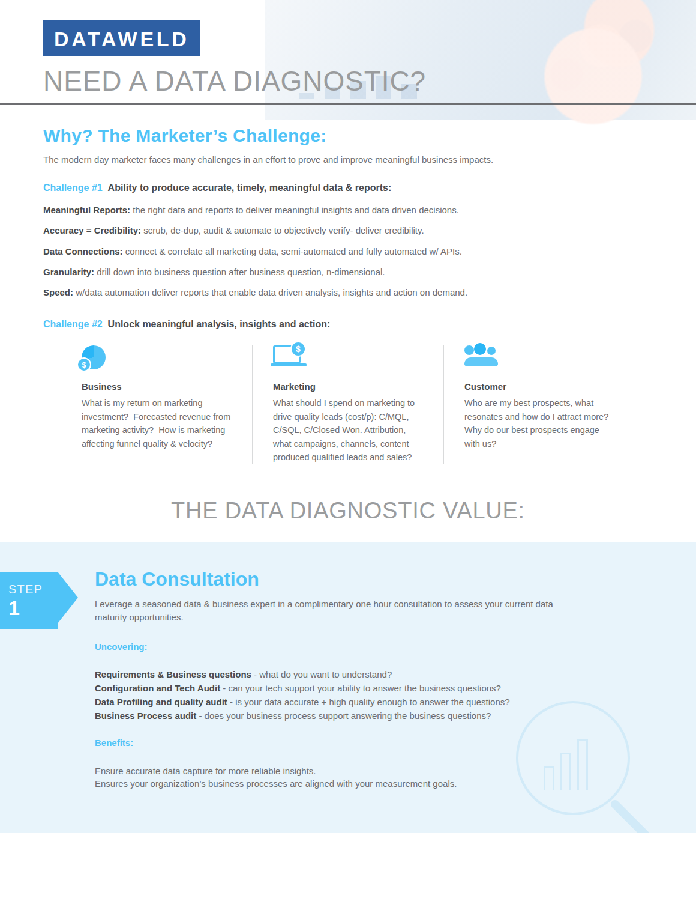DATAWELD
Need a Data Diagnostic?
Why? The Marketer’s Challenge:
The modern day marketer faces many challenges in an effort to prove and improve meaningful business impacts.
Challenge #1 Ability to produce accurate, timely, meaningful data & reports:
Meaningful Reports: the right data and reports to deliver meaningful insights and data driven decisions.
Accuracy = Credibility: scrub, de-dup, audit & automate to objectively verify- deliver credibility.
Data Connections: connect & correlate all marketing data, semi-automated and fully automated w/ APIs.
Granularity: drill down into business question after business question, n-dimensional.
Speed: w/data automation deliver reports that enable data driven analysis, insights and action on demand.
Challenge #2 Unlock meaningful analysis, insights and action:
Business
What is my return on marketing investment? Forecasted revenue from marketing activity? How is marketing affecting funnel quality & velocity?
Marketing
What should I spend on marketing to drive quality leads (cost/p): C/MQL, C/SQL, C/Closed Won. Attribution, what campaigns, channels, content produced qualified leads and sales?
Customer
Who are my best prospects, what resonates and how do I attract more? Why do our best prospects engage with us?
The Data Diagnostic Value:
STEP 1
Data Consultation
Leverage a seasoned data & business expert in a complimentary one hour consultation to assess your current data maturity opportunities.
Uncovering:
Requirements & Business questions - what do you want to understand?
Configuration and Tech Audit - can your tech support your ability to answer the business questions?
Data Profiling and quality audit - is your data accurate + high quality enough to answer the questions?
Business Process audit - does your business process support answering the business questions?
Benefits:
Ensure accurate data capture for more reliable insights.
Ensures your organization’s business processes are aligned with your measurement goals.